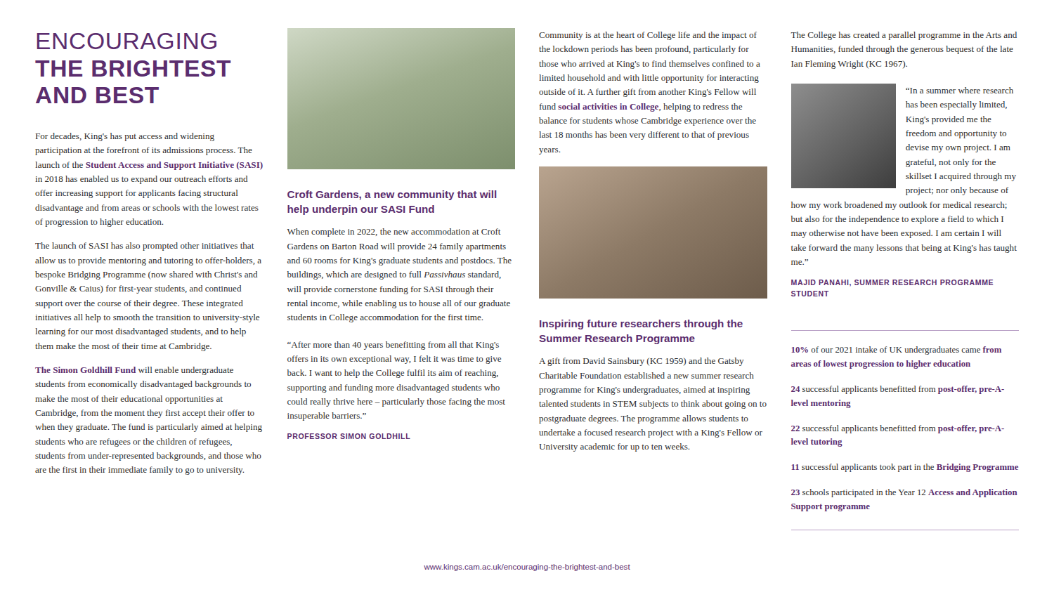Encouragingthe brightest and best
For decades, King's has put access and widening participation at the forefront of its admissions process. The launch of the Student Access and Support Initiative (SASI) in 2018 has enabled us to expand our outreach efforts and offer increasing support for applicants facing structural disadvantage and from areas or schools with the lowest rates of progression to higher education.
The launch of SASI has also prompted other initiatives that allow us to provide mentoring and tutoring to offer-holders, a bespoke Bridging Programme (now shared with Christ's and Gonville & Caius) for first-year students, and continued support over the course of their degree. These integrated initiatives all help to smooth the transition to university-style learning for our most disadvantaged students, and to help them make the most of their time at Cambridge.
The Simon Goldhill Fund will enable undergraduate students from economically disadvantaged backgrounds to make the most of their educational opportunities at Cambridge, from the moment they first accept their offer to when they graduate. The fund is particularly aimed at helping students who are refugees or the children of refugees, students from under-represented backgrounds, and those who are the first in their immediate family to go to university.
Croft Gardens, a new community that will help underpin our SASI Fund
When complete in 2022, the new accommodation at Croft Gardens on Barton Road will provide 24 family apartments and 60 rooms for King's graduate students and postdocs. The buildings, which are designed to full Passivhaus standard, will provide cornerstone funding for SASI through their rental income, while enabling us to house all of our graduate students in College accommodation for the first time.
“After more than 40 years benefitting from all that King's offers in its own exceptional way, I felt it was time to give back. I want to help the College fulfil its aim of reaching, supporting and funding more disadvantaged students who could really thrive here – particularly those facing the most insuperable barriers.”
Professor Simon Goldhill
Community is at the heart of College life and the impact of the lockdown periods has been profound, particularly for those who arrived at King's to find themselves confined to a limited household and with little opportunity for interacting outside of it. A further gift from another King's Fellow will fund social activities in College, helping to redress the balance for students whose Cambridge experience over the last 18 months has been very different to that of previous years.
Inspiring future researchers through the Summer Research Programme
A gift from David Sainsbury (KC 1959) and the Gatsby Charitable Foundation established a new summer research programme for King's undergraduates, aimed at inspiring talented students in STEM subjects to think about going on to postgraduate degrees. The programme allows students to undertake a focused research project with a King's Fellow or University academic for up to ten weeks.
The College has created a parallel programme in the Arts and Humanities, funded through the generous bequest of the late Ian Fleming Wright (KC 1967).
“In a summer where research has been especially limited, King's provided me the freedom and opportunity to devise my own project. I am grateful, not only for the skillset I acquired through my project; nor only because of how my work broadened my outlook for medical research; but also for the independence to explore a field to which I may otherwise not have been exposed. I am certain I will take forward the many lessons that being at King's has taught me.”
Majid Panahi, Summer Research Programme student
10% of our 2021 intake of UK undergraduates came from areas of lowest progression to higher education
24 successful applicants benefitted from post-offer, pre-A-level mentoring
22 successful applicants benefitted from post-offer, pre-A-level tutoring
11 successful applicants took part in the Bridging Programme
23 schools participated in the Year 12 Access and Application Support programme
www.kings.cam.ac.uk/encouraging-the-brightest-and-best